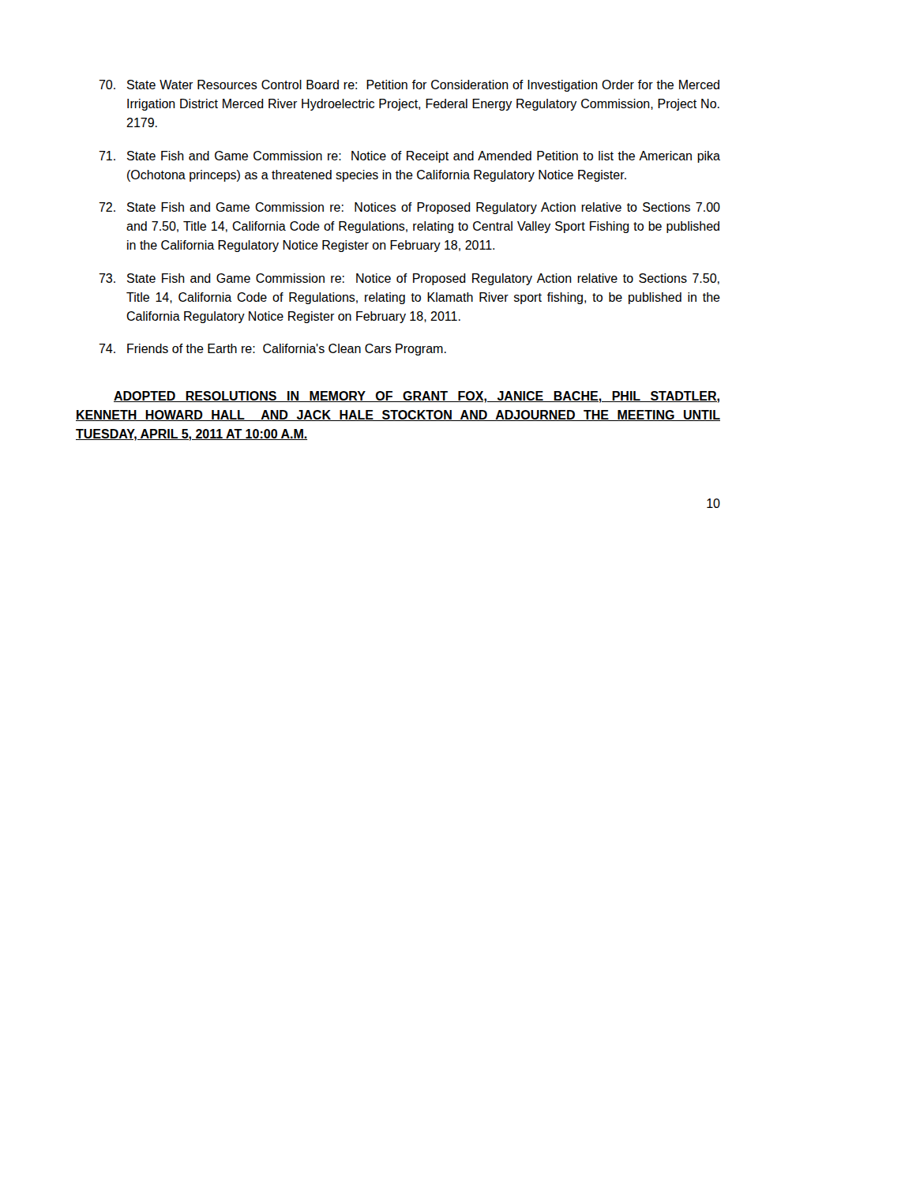70. State Water Resources Control Board re: Petition for Consideration of Investigation Order for the Merced Irrigation District Merced River Hydroelectric Project, Federal Energy Regulatory Commission, Project No. 2179.
71. State Fish and Game Commission re: Notice of Receipt and Amended Petition to list the American pika (Ochotona princeps) as a threatened species in the California Regulatory Notice Register.
72. State Fish and Game Commission re: Notices of Proposed Regulatory Action relative to Sections 7.00 and 7.50, Title 14, California Code of Regulations, relating to Central Valley Sport Fishing to be published in the California Regulatory Notice Register on February 18, 2011.
73. State Fish and Game Commission re: Notice of Proposed Regulatory Action relative to Sections 7.50, Title 14, California Code of Regulations, relating to Klamath River sport fishing, to be published in the California Regulatory Notice Register on February 18, 2011.
74. Friends of the Earth re: California's Clean Cars Program.
ADOPTED RESOLUTIONS IN MEMORY OF GRANT FOX, JANICE BACHE, PHIL STADTLER, KENNETH HOWARD HALL AND JACK HALE STOCKTON AND ADJOURNED THE MEETING UNTIL TUESDAY, APRIL 5, 2011 AT 10:00 A.M.
10